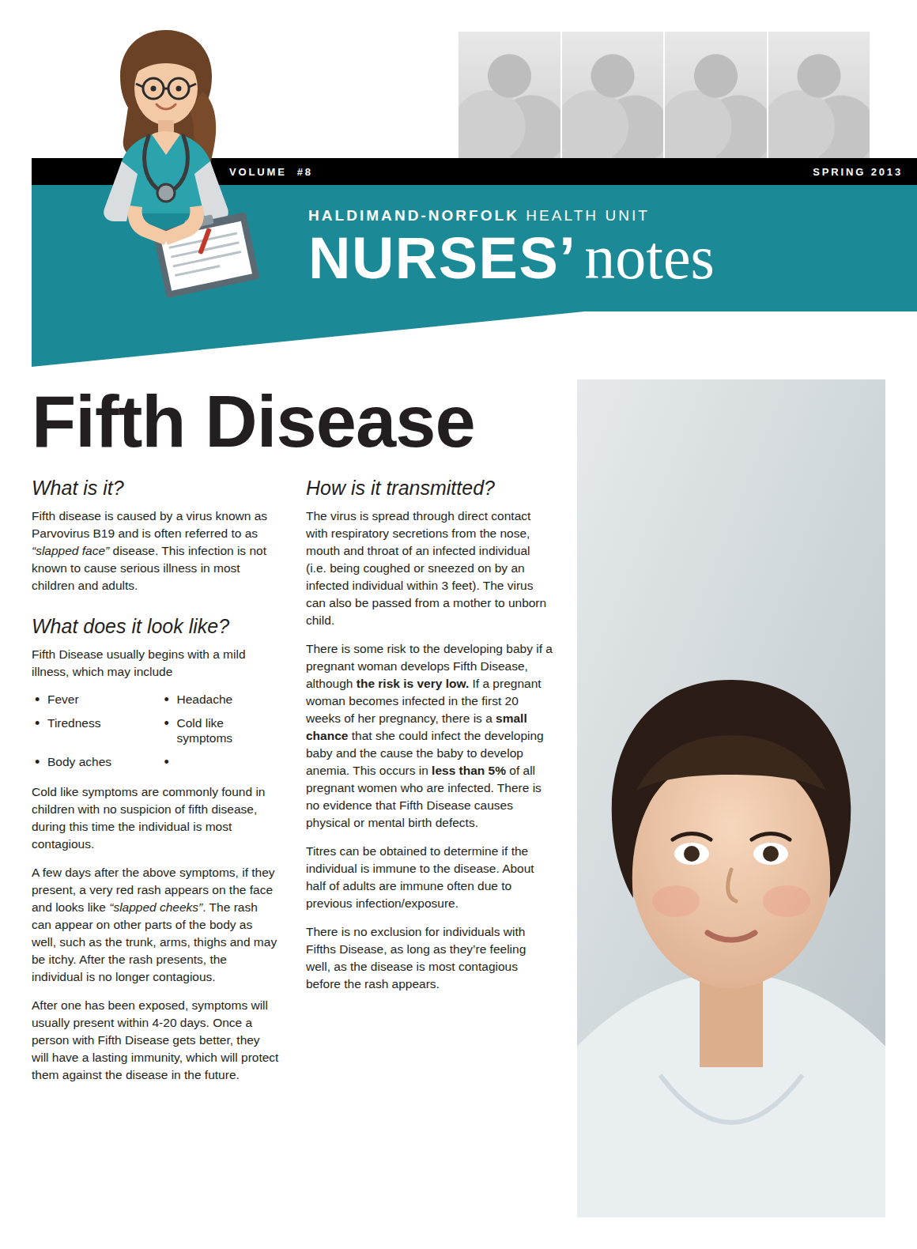VOLUME #8 SPRING 2013
HALDIMAND-NORFOLK HEALTH UNIT
NURSES’notes
Fifth Disease
What is it?
Fifth disease is caused by a virus known as Parvovirus B19 and is often referred to as “slapped face” disease. This infection is not known to cause serious illness in most children and adults.
What does it look like?
Fifth Disease usually begins with a mild illness, which may include
Fever
Headache
Tiredness
Cold like symptoms
Body aches
Cold like symptoms are commonly found in children with no suspicion of fifth disease, during this time the individual is most contagious.
A few days after the above symptoms, if they present, a very red rash appears on the face and looks like “slapped cheeks”. The rash can appear on other parts of the body as well, such as the trunk, arms, thighs and may be itchy. After the rash presents, the individual is no longer contagious.
After one has been exposed, symptoms will usually present within 4-20 days. Once a person with Fifth Disease gets better, they will have a lasting immunity, which will protect them against the disease in the future.
How is it transmitted?
The virus is spread through direct contact with respiratory secretions from the nose, mouth and throat of an infected individual (i.e. being coughed or sneezed on by an infected individual within 3 feet). The virus can also be passed from a mother to unborn child.
There is some risk to the developing baby if a pregnant woman develops Fifth Disease, although the risk is very low. If a pregnant woman becomes infected in the first 20 weeks of her pregnancy, there is a small chance that she could infect the developing baby and the cause the baby to develop anemia. This occurs in less than 5% of all pregnant women who are infected. There is no evidence that Fifth Disease causes physical or mental birth defects.
Titres can be obtained to determine if the individual is immune to the disease. About half of adults are immune often due to previous infection/exposure.
There is no exclusion for individuals with Fifths Disease, as long as they’re feeling well, as the disease is most contagious before the rash appears.